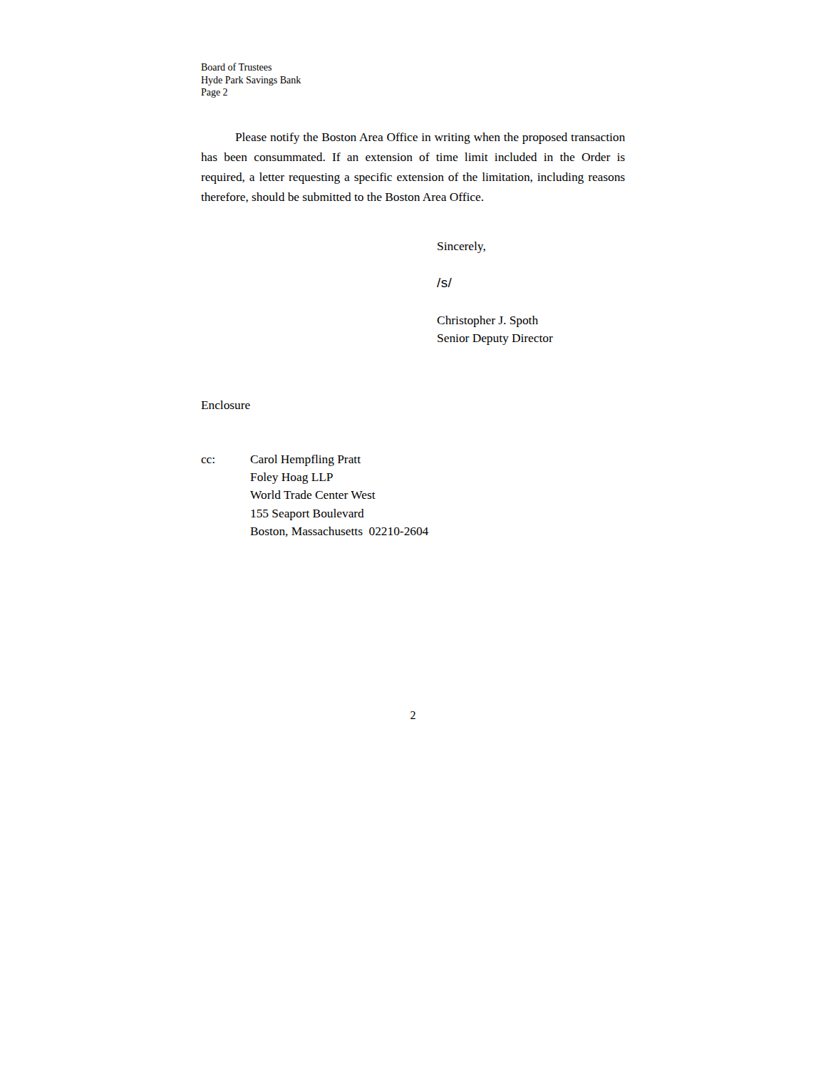Board of Trustees
Hyde Park Savings Bank
Page 2
Please notify the Boston Area Office in writing when the proposed transaction has been consummated. If an extension of time limit included in the Order is required, a letter requesting a specific extension of the limitation, including reasons therefore, should be submitted to the Boston Area Office.
Sincerely,
/s/
Christopher J. Spoth
Senior Deputy Director
Enclosure
cc:
Carol Hempfling Pratt
Foley Hoag LLP
World Trade Center West
155 Seaport Boulevard
Boston, Massachusetts 02210-2604
2